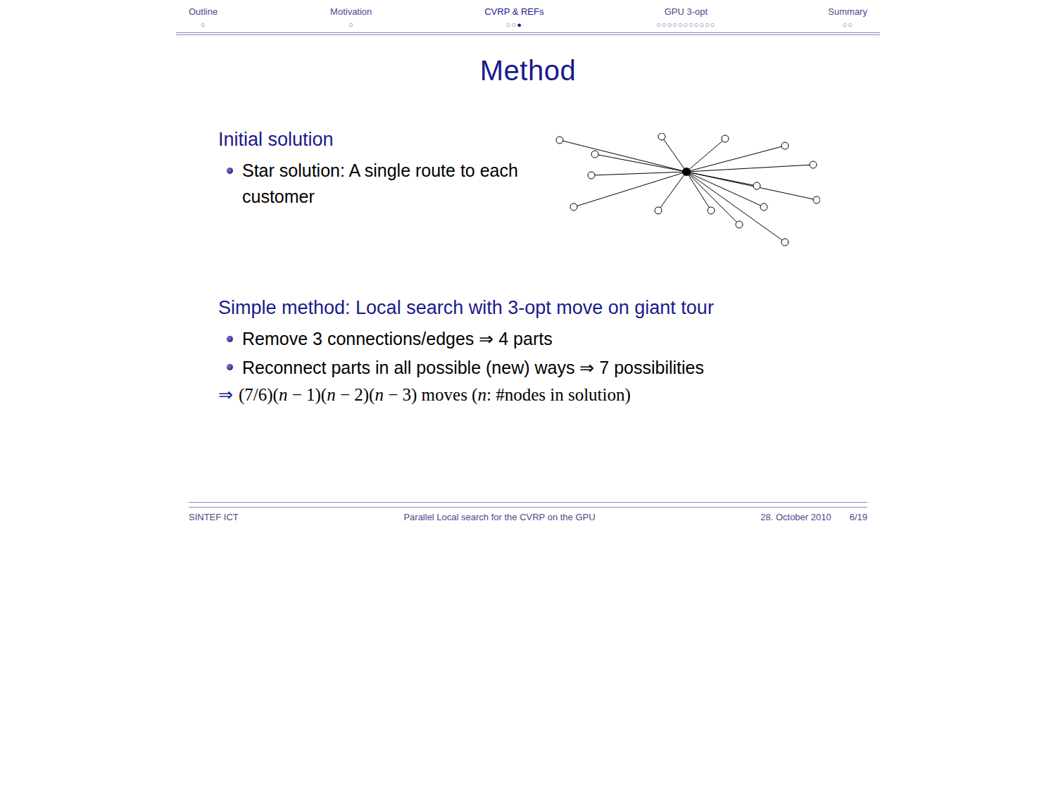Outline ○
Motivation ○
CVRP & REFs ○○●
GPU 3-opt ○○○○○○○○○○○
Summary ○○
Method
Initial solution
Star solution: A single route to each customer
Simple method: Local search with 3-opt move on giant tour
Remove 3 connections/edges ⇒ 4 parts
Reconnect parts in all possible (new) ways ⇒ 7 possibilities
⇒ (7/6)(n − 1)(n − 2)(n − 3) moves (n: #nodes in solution)
SINTEF ICT
Parallel Local search for the CVRP on the GPU
28. October 20106/19